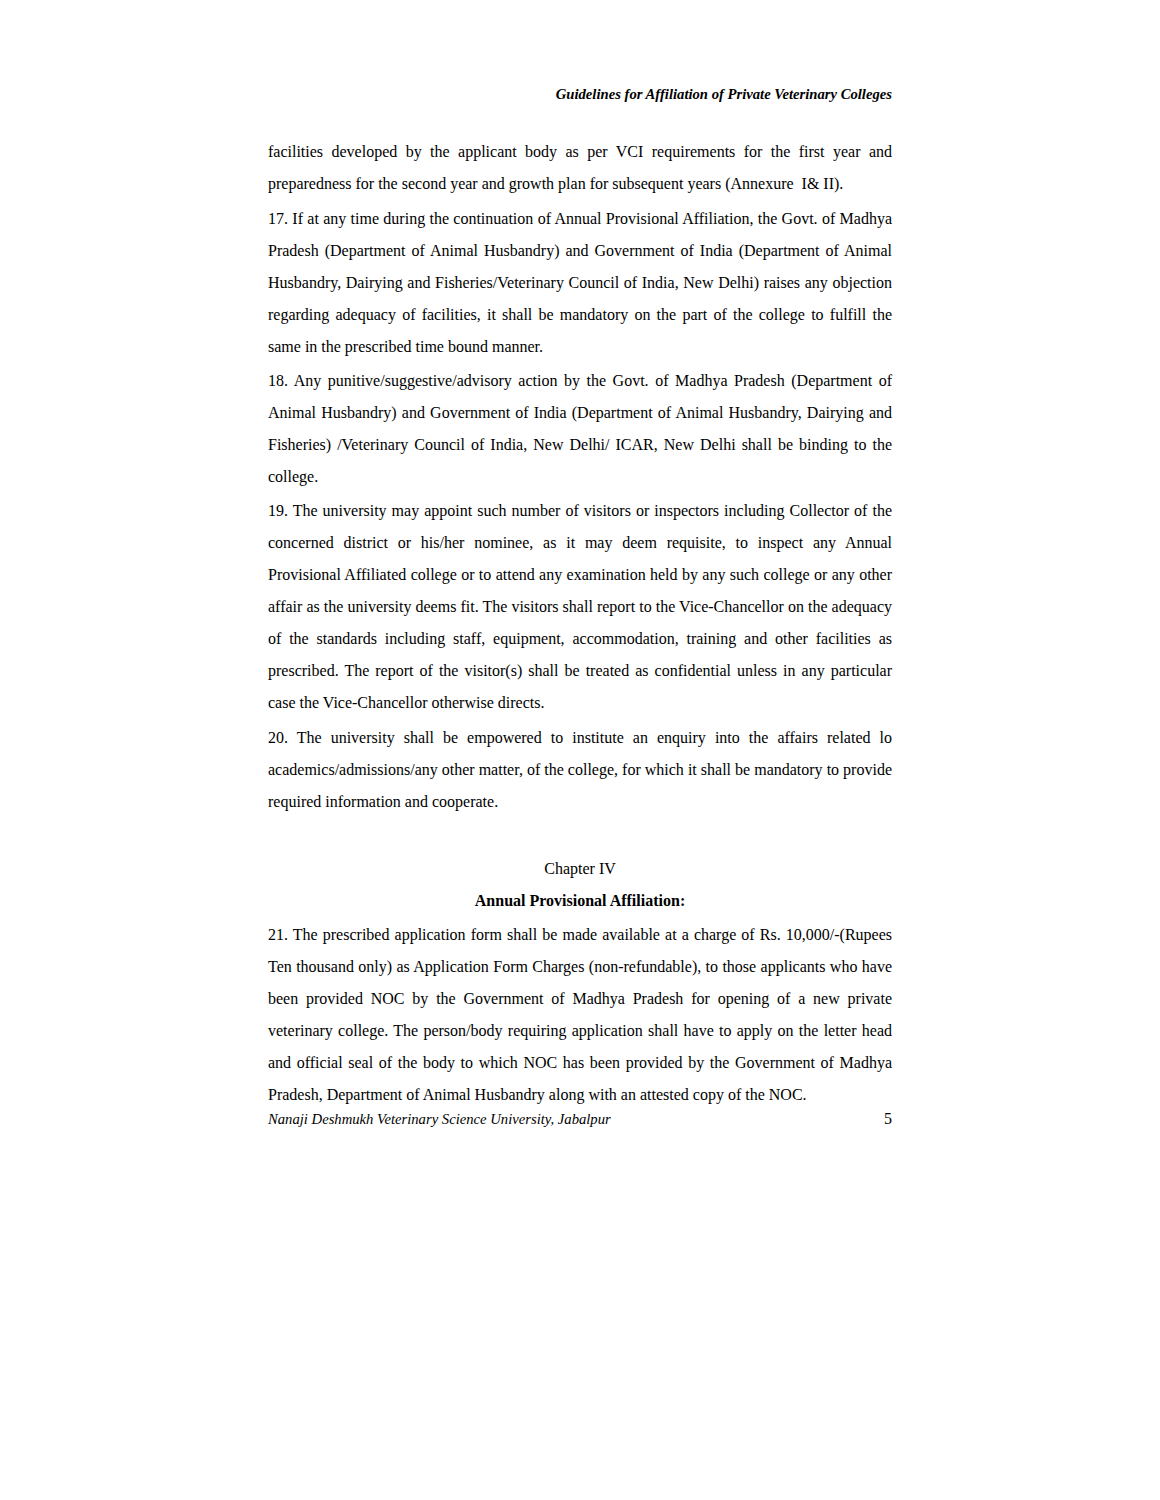Guidelines for Affiliation of Private Veterinary Colleges
facilities developed by the applicant body as per VCI requirements for the first year and preparedness for the second year and growth plan for subsequent years (Annexure I& II).
17. If at any time during the continuation of Annual Provisional Affiliation, the Govt. of Madhya Pradesh (Department of Animal Husbandry) and Government of India (Department of Animal Husbandry, Dairying and Fisheries/Veterinary Council of India, New Delhi) raises any objection regarding adequacy of facilities, it shall be mandatory on the part of the college to fulfill the same in the prescribed time bound manner.
18. Any punitive/suggestive/advisory action by the Govt. of Madhya Pradesh (Department of Animal Husbandry) and Government of India (Department of Animal Husbandry, Dairying and Fisheries) /Veterinary Council of India, New Delhi/ ICAR, New Delhi shall be binding to the college.
19. The university may appoint such number of visitors or inspectors including Collector of the concerned district or his/her nominee, as it may deem requisite, to inspect any Annual Provisional Affiliated college or to attend any examination held by any such college or any other affair as the university deems fit. The visitors shall report to the Vice-Chancellor on the adequacy of the standards including staff, equipment, accommodation, training and other facilities as prescribed. The report of the visitor(s) shall be treated as confidential unless in any particular case the Vice-Chancellor otherwise directs.
20. The university shall be empowered to institute an enquiry into the affairs related lo academics/admissions/any other matter, of the college, for which it shall be mandatory to provide required information and cooperate.
Chapter IV
Annual Provisional Affiliation:
21. The prescribed application form shall be made available at a charge of Rs. 10,000/-(Rupees Ten thousand only) as Application Form Charges (non-refundable), to those applicants who have been provided NOC by the Government of Madhya Pradesh for opening of a new private veterinary college. The person/body requiring application shall have to apply on the letter head and official seal of the body to which NOC has been provided by the Government of Madhya Pradesh, Department of Animal Husbandry along with an attested copy of the NOC.
Nanaji Deshmukh Veterinary Science University, Jabalpur 5